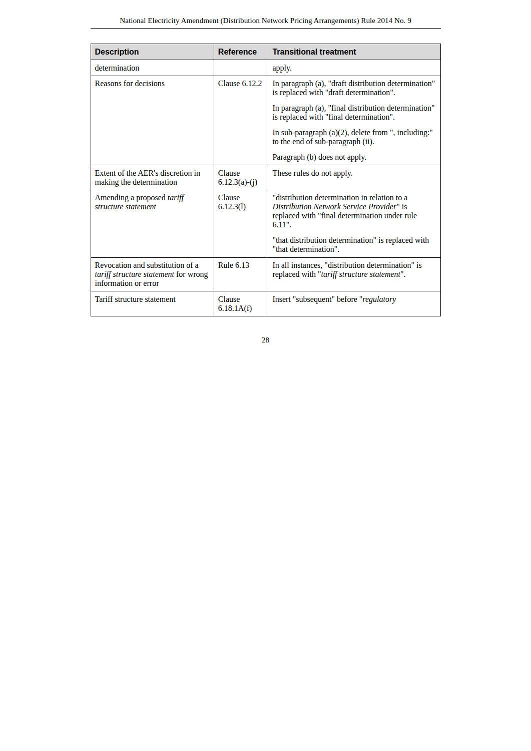National Electricity Amendment (Distribution Network Pricing Arrangements) Rule 2014 No. 9
| Description | Reference | Transitional treatment |
| --- | --- | --- |
| determination | | apply. |
| Reasons for decisions | Clause 6.12.2 | In paragraph (a), "draft distribution determination" is replaced with "draft determination". In paragraph (a), "final distribution determination" is replaced with "final determination". In sub-paragraph (a)(2), delete from ", including:" to the end of sub-paragraph (ii). Paragraph (b) does not apply. |
| Extent of the AER's discretion in making the determination | Clause 6.12.3(a)-(j) | These rules do not apply. |
| Amending a proposed tariff structure statement | Clause 6.12.3(l) | "distribution determination in relation to a Distribution Network Service Provider " is replaced with "final determination under rule 6.11". "that distribution determination" is replaced with "that determination". |
| Revocation and substitution of a tariff structure statement for wrong information or error | Rule 6.13 | In all instances, "distribution determination" is replaced with " tariff structure statement ". |
| Tariff structure statement | Clause 6.18.1A(f) | Insert "subsequent" before " regulatory |
28